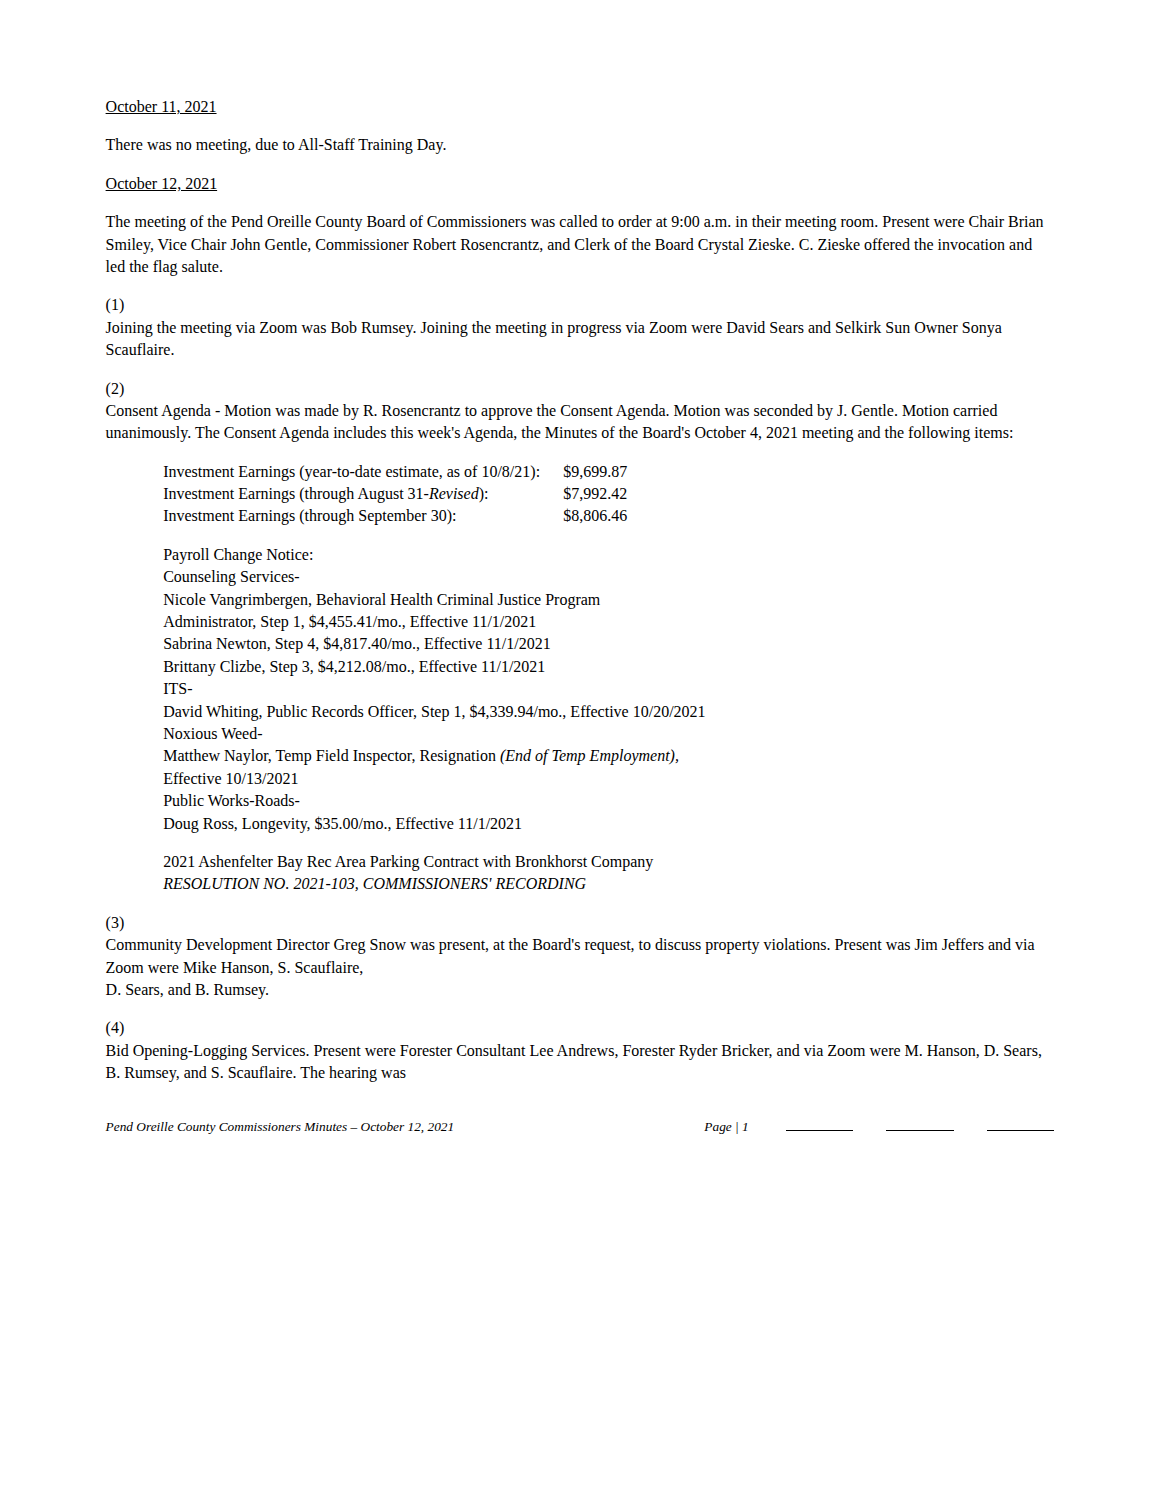October 11, 2021
There was no meeting, due to All-Staff Training Day.
October 12, 2021
The meeting of the Pend Oreille County Board of Commissioners was called to order at 9:00 a.m. in their meeting room. Present were Chair Brian Smiley, Vice Chair John Gentle, Commissioner Robert Rosencrantz, and Clerk of the Board Crystal Zieske. C. Zieske offered the invocation and led the flag salute.
(1)
Joining the meeting via Zoom was Bob Rumsey. Joining the meeting in progress via Zoom were David Sears and Selkirk Sun Owner Sonya Scauflaire.
(2)
Consent Agenda - Motion was made by R. Rosencrantz to approve the Consent Agenda. Motion was seconded by J. Gentle. Motion carried unanimously. The Consent Agenda includes this week's Agenda, the Minutes of the Board's October 4, 2021 meeting and the following items:
| Investment Earnings (year-to-date estimate, as of 10/8/21): | $9,699.87 |
| Investment Earnings (through August 31- Revised ): | $7,992.42 |
| Investment Earnings (through September 30): | $8,806.46 |
Payroll Change Notice:
Counseling Services-
Nicole Vangrimbergen, Behavioral Health Criminal Justice Program
Administrator, Step 1, $4,455.41/mo., Effective 11/1/2021
Sabrina Newton, Step 4, $4,817.40/mo., Effective 11/1/2021
Brittany Clizbe, Step 3, $4,212.08/mo., Effective 11/1/2021
ITS-
David Whiting, Public Records Officer, Step 1, $4,339.94/mo., Effective 10/20/2021
Noxious Weed-
Matthew Naylor, Temp Field Inspector, Resignation (End of Temp Employment),
Effective 10/13/2021
Public Works-Roads-
Doug Ross, Longevity, $35.00/mo., Effective 11/1/2021
2021 Ashenfelter Bay Rec Area Parking Contract with Bronkhorst Company
RESOLUTION NO. 2021-103, COMMISSIONERS' RECORDING
(3)
Community Development Director Greg Snow was present, at the Board's request, to discuss property violations. Present was Jim Jeffers and via Zoom were Mike Hanson, S. Scauflaire,
D. Sears, and B. Rumsey.
(4)
Bid Opening-Logging Services. Present were Forester Consultant Lee Andrews, Forester Ryder Bricker, and via Zoom were M. Hanson, D. Sears, B. Rumsey, and S. Scauflaire. The hearing was
Pend Oreille County Commissioners Minutes – October 12, 2021
Page | 1